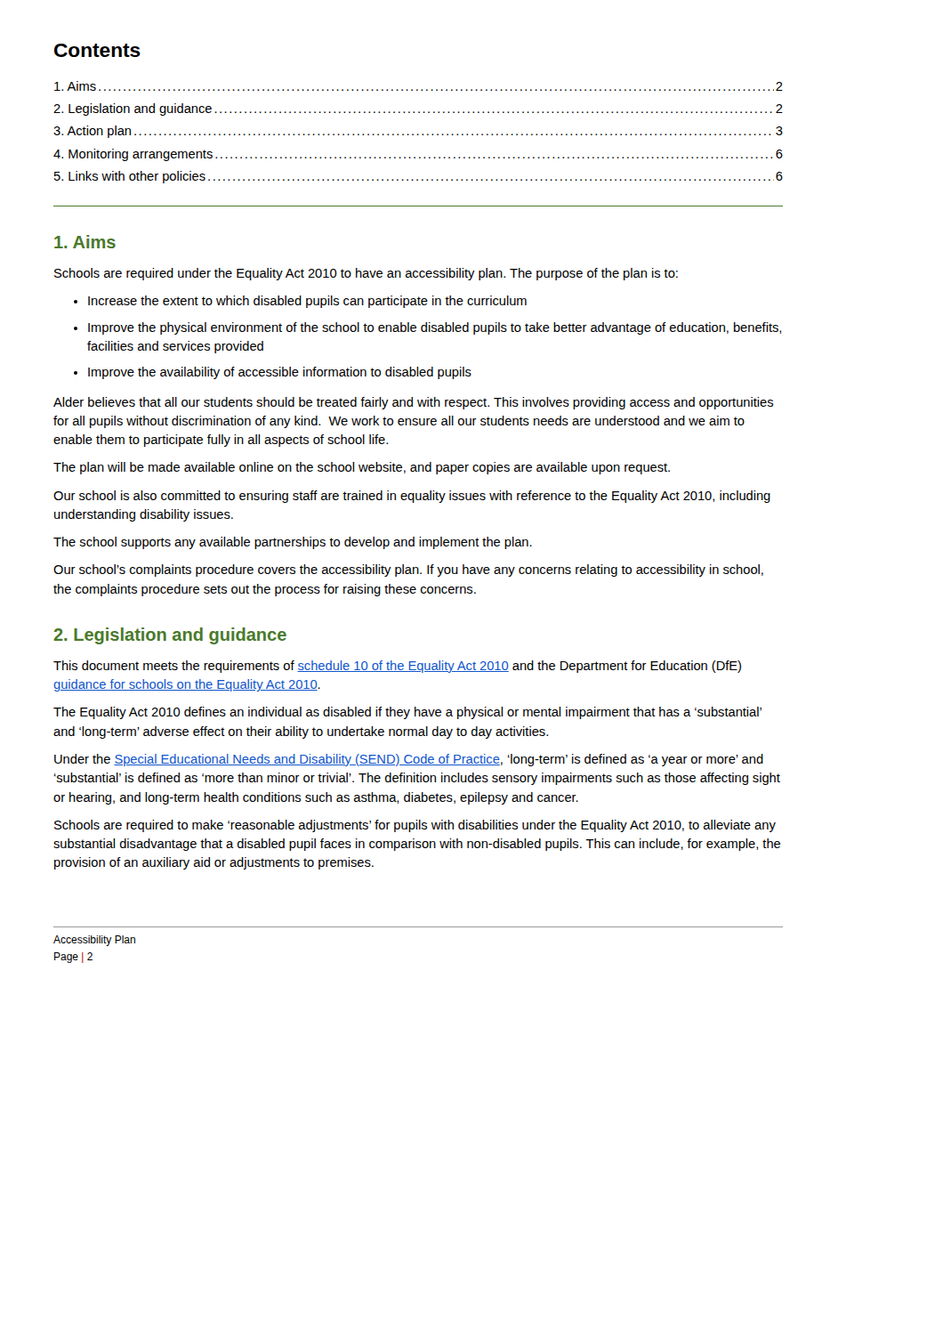Contents
1. Aims .................................................................................................................................................................. 2
2. Legislation and guidance ............................................................................................................................. 2
3. Action plan ......................................................................................................................................... 3
4. Monitoring arrangements ............................................................................................................................. 6
5. Links with other policies ............................................................................................................................... 6
1. Aims
Schools are required under the Equality Act 2010 to have an accessibility plan. The purpose of the plan is to:
Increase the extent to which disabled pupils can participate in the curriculum
Improve the physical environment of the school to enable disabled pupils to take better advantage of education, benefits, facilities and services provided
Improve the availability of accessible information to disabled pupils
Alder believes that all our students should be treated fairly and with respect. This involves providing access and opportunities for all pupils without discrimination of any kind. We work to ensure all our students needs are understood and we aim to enable them to participate fully in all aspects of school life.
The plan will be made available online on the school website, and paper copies are available upon request.
Our school is also committed to ensuring staff are trained in equality issues with reference to the Equality Act 2010, including understanding disability issues.
The school supports any available partnerships to develop and implement the plan.
Our school’s complaints procedure covers the accessibility plan. If you have any concerns relating to accessibility in school, the complaints procedure sets out the process for raising these concerns.
2. Legislation and guidance
This document meets the requirements of schedule 10 of the Equality Act 2010 and the Department for Education (DfE) guidance for schools on the Equality Act 2010.
The Equality Act 2010 defines an individual as disabled if they have a physical or mental impairment that has a ‘substantial’ and ‘long-term’ adverse effect on their ability to undertake normal day to day activities.
Under the Special Educational Needs and Disability (SEND) Code of Practice, ‘long-term’ is defined as ‘a year or more’ and ‘substantial’ is defined as ‘more than minor or trivial’. The definition includes sensory impairments such as those affecting sight or hearing, and long-term health conditions such as asthma, diabetes, epilepsy and cancer.
Schools are required to make ‘reasonable adjustments’ for pupils with disabilities under the Equality Act 2010, to alleviate any substantial disadvantage that a disabled pupil faces in comparison with non-disabled pupils. This can include, for example, the provision of an auxiliary aid or adjustments to premises.
Accessibility Plan
Page | 2